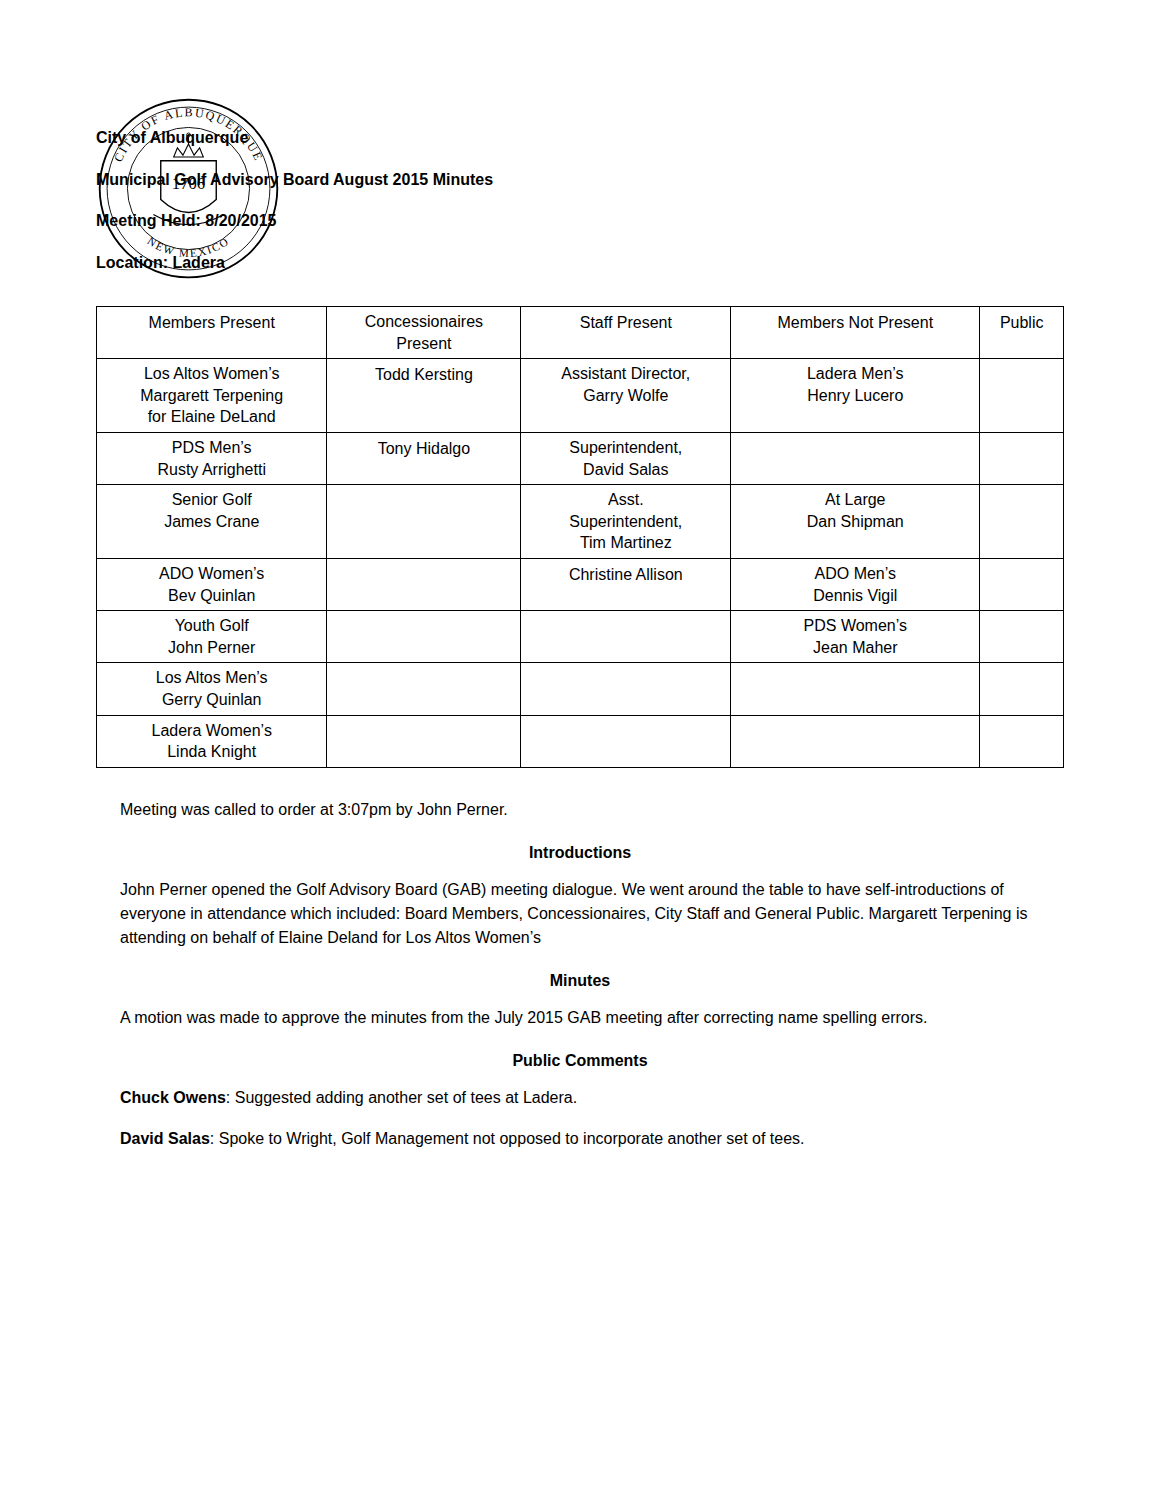CITY OF ALBUQUERQUE NEW MEXICO 1706
City of Albuquerque
Municipal Golf Advisory Board August 2015 Minutes
Meeting Held: 8/20/2015
Location: Ladera
| Members Present | Concessionaires Present | Staff Present | Members Not Present | Public |
| --- | --- | --- | --- | --- |
| Los Altos Women’s Margarett Terpening for Elaine DeLand | Todd Kersting | Assistant Director, Garry Wolfe | Ladera Men’s Henry Lucero | |
| PDS Men’s Rusty Arrighetti | Tony Hidalgo | Superintendent, David Salas | | |
| Senior Golf James Crane | | Asst. Superintendent, Tim Martinez | At Large Dan Shipman | |
| ADO Women’s Bev Quinlan | | Christine Allison | ADO Men’s Dennis Vigil | |
| Youth Golf John Perner | | | PDS Women’s Jean Maher | |
| Los Altos Men’s Gerry Quinlan | | | | |
| Ladera Women’s Linda Knight | | | | |
Meeting was called to order at 3:07pm by John Perner.
Introductions
John Perner opened the Golf Advisory Board (GAB) meeting dialogue. We went around the table to have self-introductions of everyone in attendance which included: Board Members, Concessionaires, City Staff and General Public. Margarett Terpening is attending on behalf of Elaine Deland for Los Altos Women’s
Minutes
A motion was made to approve the minutes from the July 2015 GAB meeting after correcting name spelling errors.
Public Comments
Chuck Owens: Suggested adding another set of tees at Ladera.
David Salas: Spoke to Wright, Golf Management not opposed to incorporate another set of tees.